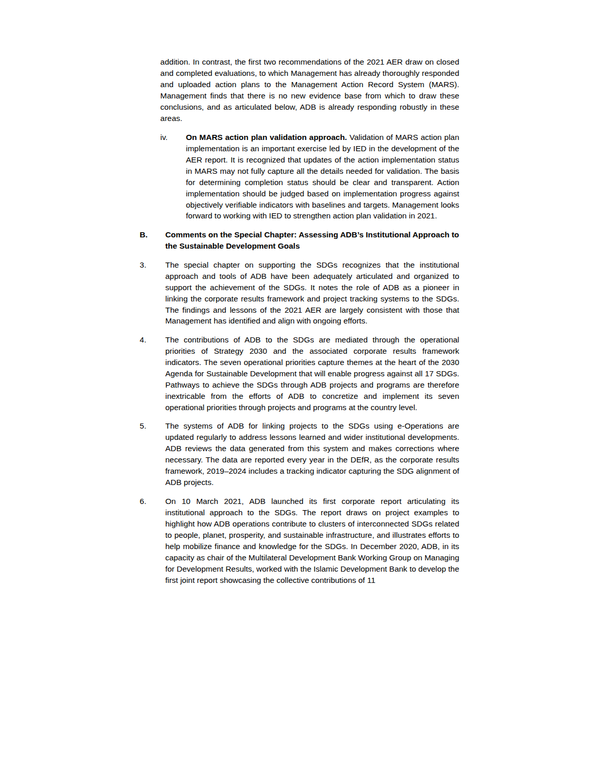addition. In contrast, the first two recommendations of the 2021 AER draw on closed and completed evaluations, to which Management has already thoroughly responded and uploaded action plans to the Management Action Record System (MARS). Management finds that there is no new evidence base from which to draw these conclusions, and as articulated below, ADB is already responding robustly in these areas.
iv. On MARS action plan validation approach. Validation of MARS action plan implementation is an important exercise led by IED in the development of the AER report. It is recognized that updates of the action implementation status in MARS may not fully capture all the details needed for validation. The basis for determining completion status should be clear and transparent. Action implementation should be judged based on implementation progress against objectively verifiable indicators with baselines and targets. Management looks forward to working with IED to strengthen action plan validation in 2021.
B. Comments on the Special Chapter: Assessing ADB’s Institutional Approach to the Sustainable Development Goals
3. The special chapter on supporting the SDGs recognizes that the institutional approach and tools of ADB have been adequately articulated and organized to support the achievement of the SDGs. It notes the role of ADB as a pioneer in linking the corporate results framework and project tracking systems to the SDGs. The findings and lessons of the 2021 AER are largely consistent with those that Management has identified and align with ongoing efforts.
4. The contributions of ADB to the SDGs are mediated through the operational priorities of Strategy 2030 and the associated corporate results framework indicators. The seven operational priorities capture themes at the heart of the 2030 Agenda for Sustainable Development that will enable progress against all 17 SDGs. Pathways to achieve the SDGs through ADB projects and programs are therefore inextricable from the efforts of ADB to concretize and implement its seven operational priorities through projects and programs at the country level.
5. The systems of ADB for linking projects to the SDGs using e-Operations are updated regularly to address lessons learned and wider institutional developments. ADB reviews the data generated from this system and makes corrections where necessary. The data are reported every year in the DEfR, as the corporate results framework, 2019–2024 includes a tracking indicator capturing the SDG alignment of ADB projects.
6. On 10 March 2021, ADB launched its first corporate report articulating its institutional approach to the SDGs. The report draws on project examples to highlight how ADB operations contribute to clusters of interconnected SDGs related to people, planet, prosperity, and sustainable infrastructure, and illustrates efforts to help mobilize finance and knowledge for the SDGs. In December 2020, ADB, in its capacity as chair of the Multilateral Development Bank Working Group on Managing for Development Results, worked with the Islamic Development Bank to develop the first joint report showcasing the collective contributions of 11